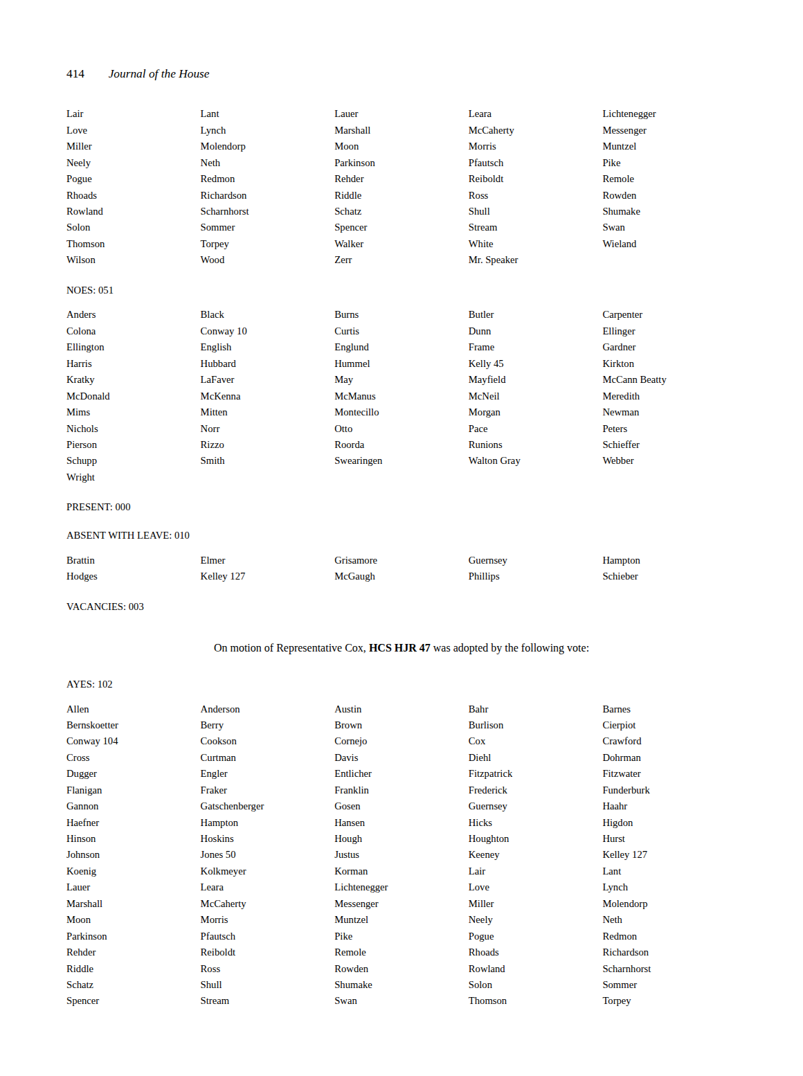414 Journal of the House
| Lair | Lant | Lauer | Leara | Lichtenegger |
| Love | Lynch | Marshall | McCaherty | Messenger |
| Miller | Molendorp | Moon | Morris | Muntzel |
| Neely | Neth | Parkinson | Pfautsch | Pike |
| Pogue | Redmon | Rehder | Reiboldt | Remole |
| Rhoads | Richardson | Riddle | Ross | Rowden |
| Rowland | Scharnhorst | Schatz | Shull | Shumake |
| Solon | Sommer | Spencer | Stream | Swan |
| Thomson | Torpey | Walker | White | Wieland |
| Wilson | Wood | Zerr | Mr. Speaker | |
NOES: 051
| Anders | Black | Burns | Butler | Carpenter |
| Colona | Conway 10 | Curtis | Dunn | Ellinger |
| Ellington | English | Englund | Frame | Gardner |
| Harris | Hubbard | Hummel | Kelly 45 | Kirkton |
| Kratky | LaFaver | May | Mayfield | McCann Beatty |
| McDonald | McKenna | McManus | McNeil | Meredith |
| Mims | Mitten | Montecillo | Morgan | Newman |
| Nichols | Norr | Otto | Pace | Peters |
| Pierson | Rizzo | Roorda | Runions | Schieffer |
| Schupp | Smith | Swearingen | Walton Gray | Webber |
| Wright | | | | |
PRESENT: 000
ABSENT WITH LEAVE: 010
| Brattin | Elmer | Grisamore | Guernsey | Hampton |
| Hodges | Kelley 127 | McGaugh | Phillips | Schieber |
VACANCIES: 003
On motion of Representative Cox, HCS HJR 47 was adopted by the following vote:
AYES: 102
| Allen | Anderson | Austin | Bahr | Barnes |
| Bernskoetter | Berry | Brown | Burlison | Cierpiot |
| Conway 104 | Cookson | Cornejo | Cox | Crawford |
| Cross | Curtman | Davis | Diehl | Dohrman |
| Dugger | Engler | Entlicher | Fitzpatrick | Fitzwater |
| Flanigan | Fraker | Franklin | Frederick | Funderburk |
| Gannon | Gatschenberger | Gosen | Guernsey | Haahr |
| Haefner | Hampton | Hansen | Hicks | Higdon |
| Hinson | Hoskins | Hough | Houghton | Hurst |
| Johnson | Jones 50 | Justus | Keeney | Kelley 127 |
| Koenig | Kolkmeyer | Korman | Lair | Lant |
| Lauer | Leara | Lichtenegger | Love | Lynch |
| Marshall | McCaherty | Messenger | Miller | Molendorp |
| Moon | Morris | Muntzel | Neely | Neth |
| Parkinson | Pfautsch | Pike | Pogue | Redmon |
| Rehder | Reiboldt | Remole | Rhoads | Richardson |
| Riddle | Ross | Rowden | Rowland | Scharnhorst |
| Schatz | Shull | Shumake | Solon | Sommer |
| Spencer | Stream | Swan | Thomson | Torpey |